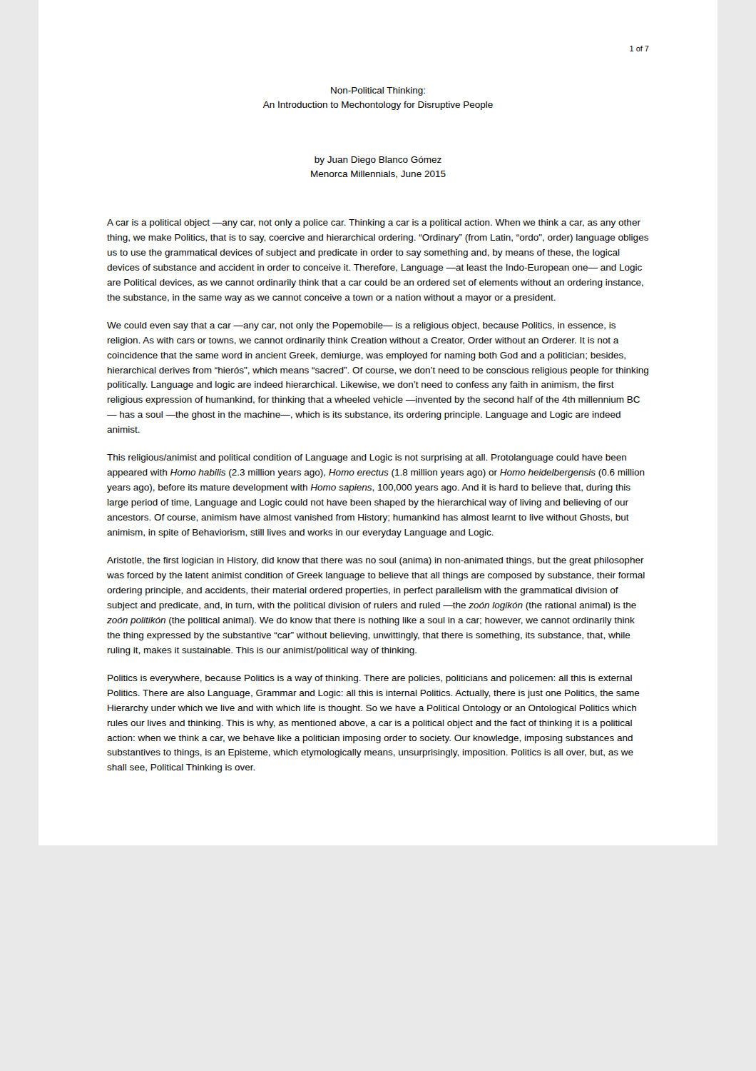1 of 7
Non-Political Thinking:
An Introduction to Mechontology for Disruptive People
by Juan Diego Blanco Gómez
Menorca Millennials, June 2015
A car is a political object —any car, not only a police car. Thinking a car is a political action. When we think a car, as any other thing, we make Politics, that is to say, coercive and hierarchical ordering. “Ordinary” (from Latin, “ordo", order) language obliges us to use the grammatical devices of subject and predicate in order to say something and, by means of these, the logical devices of substance and accident in order to conceive it. Therefore, Language —at least the Indo-European one— and Logic are Political devices, as we cannot ordinarily think that a car could be an ordered set of elements without an ordering instance, the substance, in the same way as we cannot conceive a town or a nation without a mayor or a president.
We could even say that a car —any car, not only the Popemobile— is a religious object, because Politics, in essence, is religion. As with cars or towns, we cannot ordinarily think Creation without a Creator, Order without an Orderer. It is not a coincidence that the same word in ancient Greek, demiurge, was employed for naming both God and a politician; besides, hierarchical derives from “hierós", which means “sacred”. Of course, we don’t need to be conscious religious people for thinking politically. Language and logic are indeed hierarchical. Likewise, we don’t need to confess any faith in animism, the first religious expression of humankind, for thinking that a wheeled vehicle —invented by the second half of the 4th millennium BC— has a soul —the ghost in the machine—, which is its substance, its ordering principle. Language and Logic are indeed animist.
This religious/animist and political condition of Language and Logic is not surprising at all. Protolanguage could have been appeared with Homo habilis (2.3 million years ago), Homo erectus (1.8 million years ago) or Homo heidelbergensis (0.6 million years ago), before its mature development with Homo sapiens, 100,000 years ago. And it is hard to believe that, during this large period of time, Language and Logic could not have been shaped by the hierarchical way of living and believing of our ancestors. Of course, animism have almost vanished from History; humankind has almost learnt to live without Ghosts, but animism, in spite of Behaviorism, still lives and works in our everyday Language and Logic.
Aristotle, the first logician in History, did know that there was no soul (anima) in non-animated things, but the great philosopher was forced by the latent animist condition of Greek language to believe that all things are composed by substance, their formal ordering principle, and accidents, their material ordered properties, in perfect parallelism with the grammatical division of subject and predicate, and, in turn, with the political division of rulers and ruled —the zoón logikón (the rational animal) is the zoón politikón (the political animal). We do know that there is nothing like a soul in a car; however, we cannot ordinarily think the thing expressed by the substantive “car” without believing, unwittingly, that there is something, its substance, that, while ruling it, makes it sustainable. This is our animist/political way of thinking.
Politics is everywhere, because Politics is a way of thinking. There are policies, politicians and policemen: all this is external Politics. There are also Language, Grammar and Logic: all this is internal Politics. Actually, there is just one Politics, the same Hierarchy under which we live and with which life is thought. So we have a Political Ontology or an Ontological Politics which rules our lives and thinking. This is why, as mentioned above, a car is a political object and the fact of thinking it is a political action: when we think a car, we behave like a politician imposing order to society. Our knowledge, imposing substances and substantives to things, is an Episteme, which etymologically means, unsurprisingly, imposition. Politics is all over, but, as we shall see, Political Thinking is over.